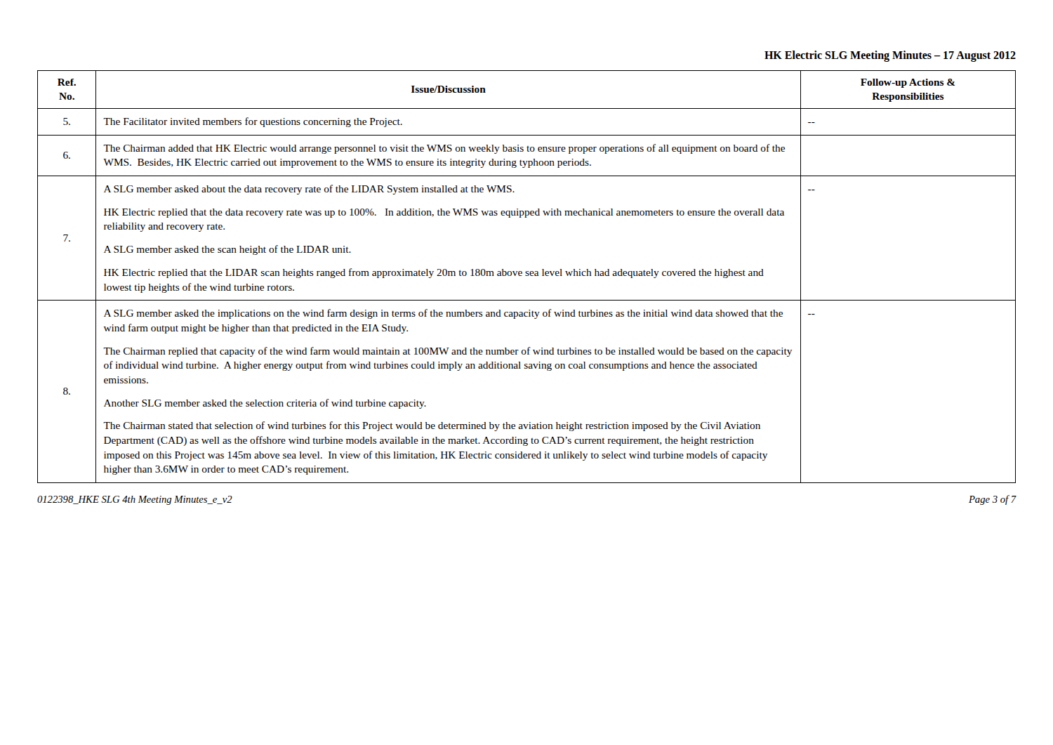HK Electric SLG Meeting Minutes – 17 August 2012
| Ref. No. | Issue/Discussion | Follow-up Actions & Responsibilities |
| --- | --- | --- |
| 5. | The Facilitator invited members for questions concerning the Project. | -- |
| 6. | The Chairman added that HK Electric would arrange personnel to visit the WMS on weekly basis to ensure proper operations of all equipment on board of the WMS. Besides, HK Electric carried out improvement to the WMS to ensure its integrity during typhoon periods. | |
| 7. | A SLG member asked about the data recovery rate of the LIDAR System installed at the WMS. HK Electric replied that the data recovery rate was up to 100%. In addition, the WMS was equipped with mechanical anemometers to ensure the overall data reliability and recovery rate. A SLG member asked the scan height of the LIDAR unit. HK Electric replied that the LIDAR scan heights ranged from approximately 20m to 180m above sea level which had adequately covered the highest and lowest tip heights of the wind turbine rotors. | -- |
| 8. | A SLG member asked the implications on the wind farm design in terms of the numbers and capacity of wind turbines as the initial wind data showed that the wind farm output might be higher than that predicted in the EIA Study. The Chairman replied that capacity of the wind farm would maintain at 100MW and the number of wind turbines to be installed would be based on the capacity of individual wind turbine. A higher energy output from wind turbines could imply an additional saving on coal consumptions and hence the associated emissions. Another SLG member asked the selection criteria of wind turbine capacity. The Chairman stated that selection of wind turbines for this Project would be determined by the aviation height restriction imposed by the Civil Aviation Department (CAD) as well as the offshore wind turbine models available in the market. According to CAD’s current requirement, the height restriction imposed on this Project was 145m above sea level. In view of this limitation, HK Electric considered it unlikely to select wind turbine models of capacity higher than 3.6MW in order to meet CAD’s requirement. | -- |
0122398_HKE SLG 4th Meeting Minutes_e_v2
Page 3 of 7